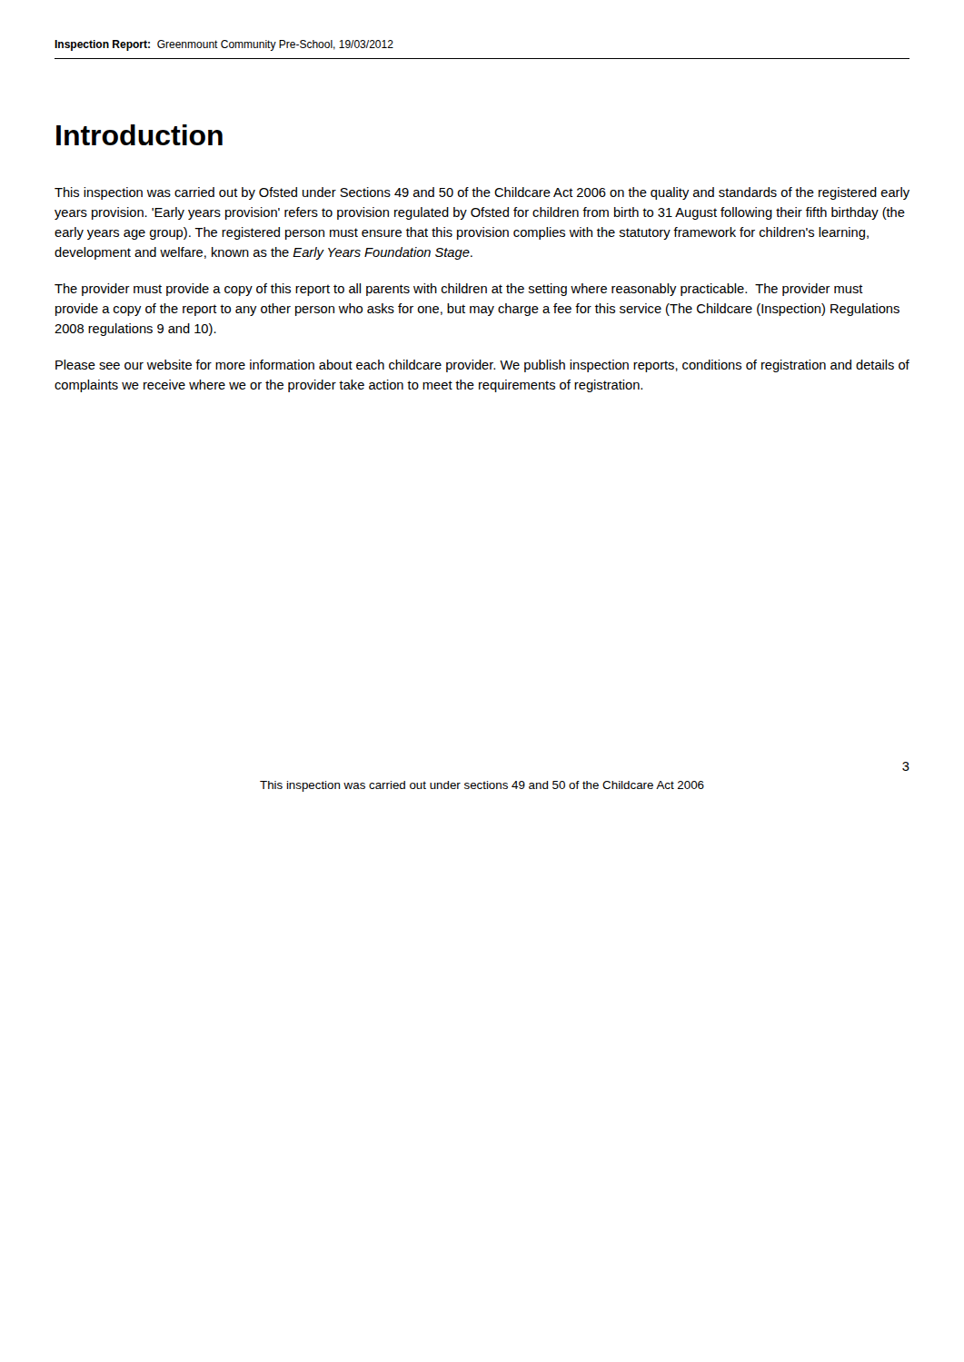Inspection Report: Greenmount Community Pre-School, 19/03/2012
Introduction
This inspection was carried out by Ofsted under Sections 49 and 50 of the Childcare Act 2006 on the quality and standards of the registered early years provision. 'Early years provision' refers to provision regulated by Ofsted for children from birth to 31 August following their fifth birthday (the early years age group). The registered person must ensure that this provision complies with the statutory framework for children's learning, development and welfare, known as the Early Years Foundation Stage.
The provider must provide a copy of this report to all parents with children at the setting where reasonably practicable. The provider must provide a copy of the report to any other person who asks for one, but may charge a fee for this service (The Childcare (Inspection) Regulations 2008 regulations 9 and 10).
Please see our website for more information about each childcare provider. We publish inspection reports, conditions of registration and details of complaints we receive where we or the provider take action to meet the requirements of registration.
3 This inspection was carried out under sections 49 and 50 of the Childcare Act 2006